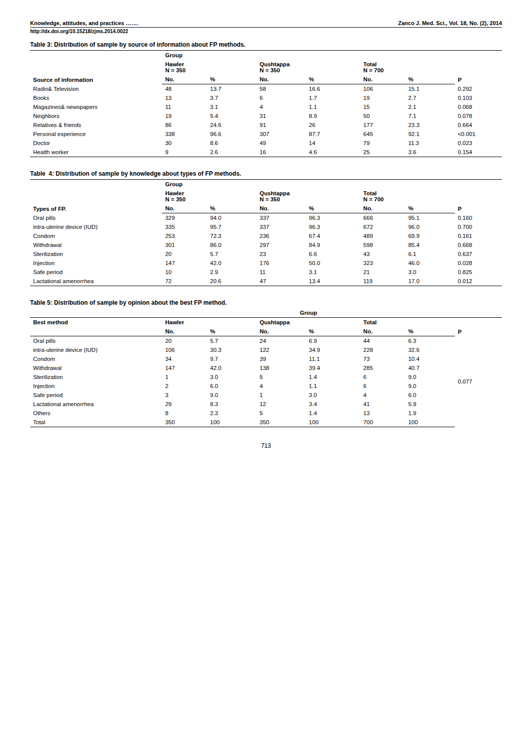Knowledge, attitudes, and practices ……. Zanco J. Med. Sci., Vol. 18, No. (2), 2014
http://dx.doi.org/10.15218/zjms.2014.0022
Table 3: Distribution of sample by source of information about FP methods.
| Source of information | Group | P |
| --- | --- | --- |
| Hawler N = 350 | Qushtappa N = 350 | Total N = 700 |
| No. | % | No. | % | No. | % |
| Radio& Television | 48 | 13.7 | 58 | 16.6 | 106 | 15.1 | 0.292 |
| Books | 13 | 3.7 | 6 | 1.7 | 19 | 2.7 | 0.103 |
| Magazines& newspapers | 11 | 3.1 | 4 | 1.1 | 15 | 2.1 | 0.068 |
| Neighbors | 19 | 5.4 | 31 | 8.9 | 50 | 7.1 | 0.078 |
| Relatives & friends | 86 | 24.6 | 91 | 26 | 177 | 23.3 | 0.664 |
| Personal experience | 338 | 96.6 | 307 | 87.7 | 645 | 92.1 | <0.001 |
| Doctor | 30 | 8.6 | 49 | 14 | 79 | 11.3 | 0.023 |
| Health worker | 9 | 2.6 | 16 | 4.6 | 25 | 3.6 | 0.154 |
Table 4: Distribution of sample by knowledge about types of FP methods.
| Types of FP. | Group | P |
| --- | --- | --- |
| Hawler N = 350 | Qushtappa N = 350 | Total N = 700 |
| No. | % | No. | % | No. | % |
| Oral pills | 329 | 94.0 | 337 | 96.3 | 666 | 95.1 | 0.160 |
| intra-uterine device (IUD) | 335 | 95.7 | 337 | 96.3 | 672 | 96.0 | 0.700 |
| Condom | 253 | 72.3 | 236 | 67.4 | 489 | 69.9 | 0.161 |
| Withdrawal | 301 | 86.0 | 297 | 84.9 | 598 | 85.4 | 0.668 |
| Sterilization | 20 | 5.7 | 23 | 6.6 | 43 | 6.1 | 0.637 |
| Injection | 147 | 42.0 | 176 | 50.0 | 323 | 46.0 | 0.028 |
| Safe period | 10 | 2.9 | 11 | 3.1 | 21 | 3.0 | 0.825 |
| Lactational amenorrhea | 72 | 20.6 | 47 | 13.4 | 119 | 17.0 | 0.012 |
Table 5: Distribution of sample by opinion about the best FP method.
| | Group | |
| --- | --- | --- |
| Best method | Hawler | Qushtappa | Total | P |
| | No. | % | No. | % | No. | % |
| Oral pills | 20 | 5.7 | 24 | 6.9 | 44 | 6.3 | 0.077 |
| intra-uterine device (IUD) | 106 | 30.3 | 122 | 34.9 | 228 | 32.6 |
| Condom | 34 | 9.7 | 39 | 11.1 | 73 | 10.4 |
| Withdrawal | 147 | 42.0 | 138 | 39.4 | 285 | 40.7 |
| Sterilization | 1 | 3.0 | 5 | 1.4 | 6 | 9.0 |
| Injection | 2 | 6.0 | 4 | 1.1 | 6 | 9.0 |
| Safe period | 3 | 9.0 | 1 | 3.0 | 4 | 6.0 |
| Lactational amenorrhea | 29 | 8.3 | 12 | 3.4 | 41 | 5.9 |
| Others | 8 | 2.3 | 5 | 1.4 | 13 | 1.9 |
| Total | 350 | 100 | 350 | 100 | 700 | 100 |
713